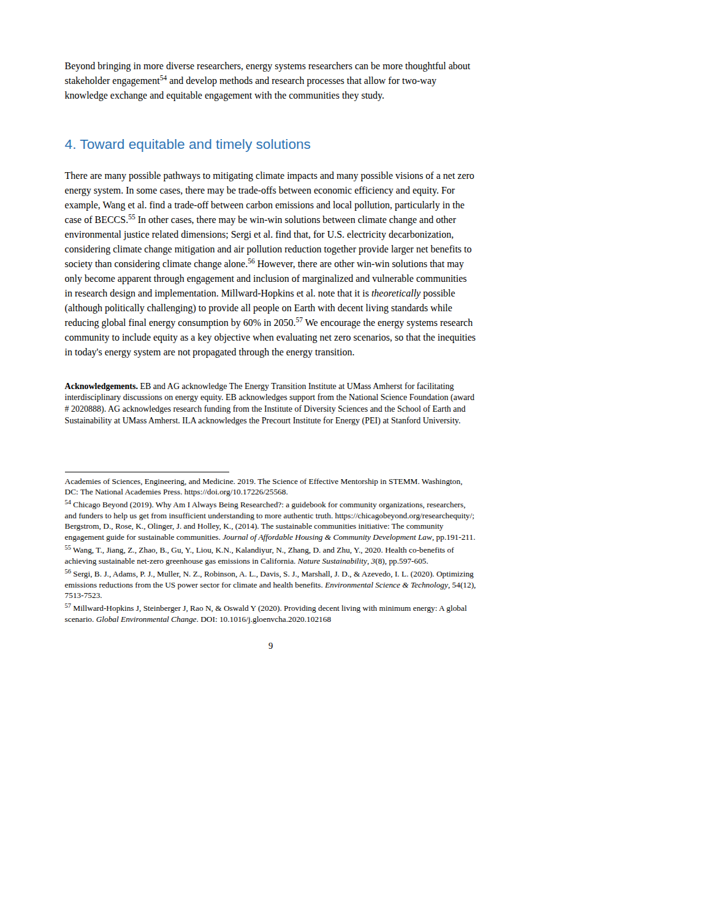Beyond bringing in more diverse researchers, energy systems researchers can be more thoughtful about stakeholder engagement54 and develop methods and research processes that allow for two-way knowledge exchange and equitable engagement with the communities they study.
4. Toward equitable and timely solutions
There are many possible pathways to mitigating climate impacts and many possible visions of a net zero energy system. In some cases, there may be trade-offs between economic efficiency and equity. For example, Wang et al. find a trade-off between carbon emissions and local pollution, particularly in the case of BECCS.55 In other cases, there may be win-win solutions between climate change and other environmental justice related dimensions; Sergi et al. find that, for U.S. electricity decarbonization, considering climate change mitigation and air pollution reduction together provide larger net benefits to society than considering climate change alone.56 However, there are other win-win solutions that may only become apparent through engagement and inclusion of marginalized and vulnerable communities in research design and implementation. Millward-Hopkins et al. note that it is theoretically possible (although politically challenging) to provide all people on Earth with decent living standards while reducing global final energy consumption by 60% in 2050.57 We encourage the energy systems research community to include equity as a key objective when evaluating net zero scenarios, so that the inequities in today's energy system are not propagated through the energy transition.
Acknowledgements. EB and AG acknowledge The Energy Transition Institute at UMass Amherst for facilitating interdisciplinary discussions on energy equity. EB acknowledges support from the National Science Foundation (award # 2020888). AG acknowledges research funding from the Institute of Diversity Sciences and the School of Earth and Sustainability at UMass Amherst. ILA acknowledges the Precourt Institute for Energy (PEI) at Stanford University.
Academies of Sciences, Engineering, and Medicine. 2019. The Science of Effective Mentorship in STEMM. Washington, DC: The National Academies Press. https://doi.org/10.17226/25568.
54 Chicago Beyond (2019). Why Am I Always Being Researched?: a guidebook for community organizations, researchers, and funders to help us get from insufficient understanding to more authentic truth. https://chicagobeyond.org/researchequity/; Bergstrom, D., Rose, K., Olinger, J. and Holley, K., (2014). The sustainable communities initiative: The community engagement guide for sustainable communities. Journal of Affordable Housing & Community Development Law, pp.191-211.
55 Wang, T., Jiang, Z., Zhao, B., Gu, Y., Liou, K.N., Kalandiyur, N., Zhang, D. and Zhu, Y., 2020. Health co-benefits of achieving sustainable net-zero greenhouse gas emissions in California. Nature Sustainability, 3(8), pp.597-605.
56 Sergi, B. J., Adams, P. J., Muller, N. Z., Robinson, A. L., Davis, S. J., Marshall, J. D., & Azevedo, I. L. (2020). Optimizing emissions reductions from the US power sector for climate and health benefits. Environmental Science & Technology, 54(12), 7513-7523.
57 Millward-Hopkins J, Steinberger J, Rao N, & Oswald Y (2020). Providing decent living with minimum energy: A global scenario. Global Environmental Change. DOI: 10.1016/j.gloenvcha.2020.102168
9